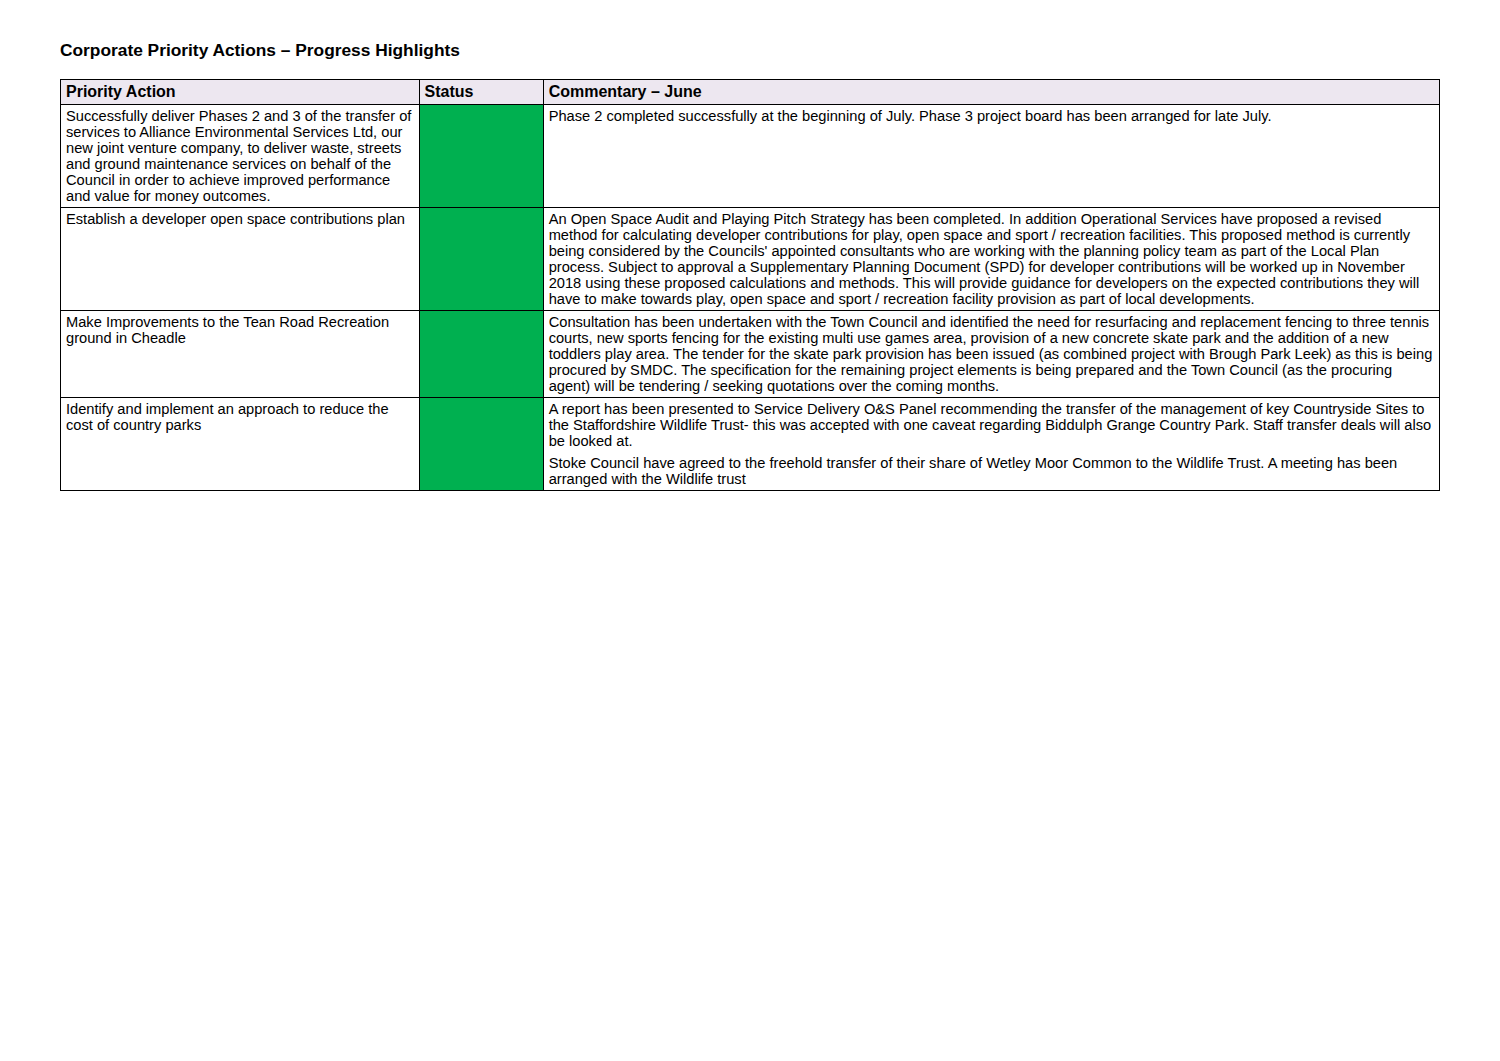Corporate Priority Actions – Progress Highlights
| Priority Action | Status | Commentary – June |
| --- | --- | --- |
| Successfully deliver Phases 2 and 3 of the transfer of services to Alliance Environmental Services Ltd, our new joint venture company, to deliver waste, streets and ground maintenance services on behalf of the Council in order to achieve improved performance and value for money outcomes. | | Phase 2 completed successfully at the beginning of July. Phase 3 project board has been arranged for late July. |
| Establish a developer open space contributions plan | | An Open Space Audit and Playing Pitch Strategy has been completed. In addition Operational Services have proposed a revised method for calculating developer contributions for play, open space and sport / recreation facilities. This proposed method is currently being considered by the Councils' appointed consultants who are working with the planning policy team as part of the Local Plan process. Subject to approval a Supplementary Planning Document (SPD) for developer contributions will be worked up in November 2018 using these proposed calculations and methods. This will provide guidance for developers on the expected contributions they will have to make towards play, open space and sport / recreation facility provision as part of local developments. |
| Make Improvements to the Tean Road Recreation ground in Cheadle | | Consultation has been undertaken with the Town Council and identified the need for resurfacing and replacement fencing to three tennis courts, new sports fencing for the existing multi use games area, provision of a new concrete skate park and the addition of a new toddlers play area. The tender for the skate park provision has been issued (as combined project with Brough Park Leek) as this is being procured by SMDC. The specification for the remaining project elements is being prepared and the Town Council (as the procuring agent) will be tendering / seeking quotations over the coming months. |
| Identify and implement an approach to reduce the cost of country parks | | A report has been presented to Service Delivery O&S Panel recommending the transfer of the management of key Countryside Sites to the Staffordshire Wildlife Trust- this was accepted with one caveat regarding Biddulph Grange Country Park. Staff transfer deals will also be looked at. Stoke Council have agreed to the freehold transfer of their share of Wetley Moor Common to the Wildlife Trust. A meeting has been arranged with the Wildlife trust |